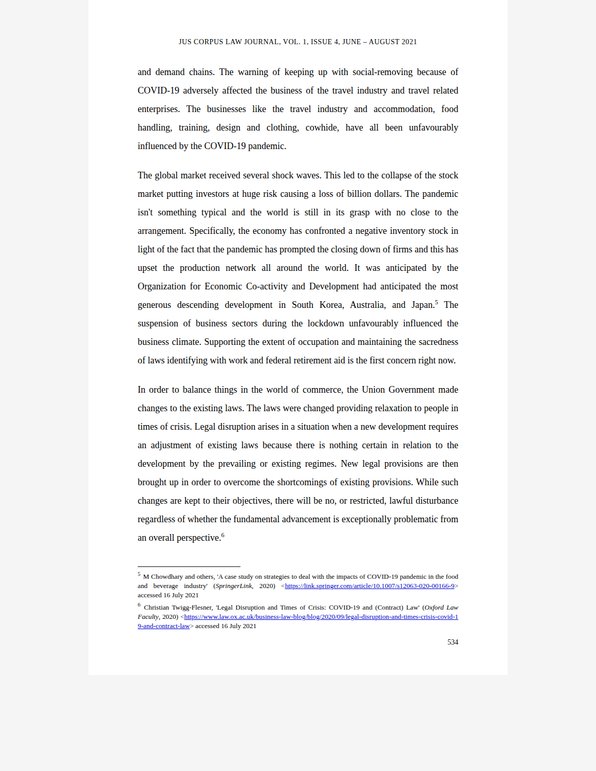JUS CORPUS LAW JOURNAL, VOL. 1, ISSUE 4, JUNE – AUGUST 2021
and demand chains. The warning of keeping up with social-removing because of COVID-19 adversely affected the business of the travel industry and travel related enterprises. The businesses like the travel industry and accommodation, food handling, training, design and clothing, cowhide, have all been unfavourably influenced by the COVID-19 pandemic.
The global market received several shock waves. This led to the collapse of the stock market putting investors at huge risk causing a loss of billion dollars. The pandemic isn't something typical and the world is still in its grasp with no close to the arrangement. Specifically, the economy has confronted a negative inventory stock in light of the fact that the pandemic has prompted the closing down of firms and this has upset the production network all around the world. It was anticipated by the Organization for Economic Co-activity and Development had anticipated the most generous descending development in South Korea, Australia, and Japan.5 The suspension of business sectors during the lockdown unfavourably influenced the business climate. Supporting the extent of occupation and maintaining the sacredness of laws identifying with work and federal retirement aid is the first concern right now.
In order to balance things in the world of commerce, the Union Government made changes to the existing laws. The laws were changed providing relaxation to people in times of crisis. Legal disruption arises in a situation when a new development requires an adjustment of existing laws because there is nothing certain in relation to the development by the prevailing or existing regimes. New legal provisions are then brought up in order to overcome the shortcomings of existing provisions. While such changes are kept to their objectives, there will be no, or restricted, lawful disturbance regardless of whether the fundamental advancement is exceptionally problematic from an overall perspective.6
5 M Chowdhary and others, 'A case study on strategies to deal with the impacts of COVID-19 pandemic in the food and beverage industry' (SpringerLink, 2020) <https://link.springer.com/article/10.1007/s12063-020-00166-9> accessed 16 July 2021
6 Christian Twigg-Flesner, 'Legal Disruption and Times of Crisis: COVID-19 and (Contract) Law' (Oxford Law Faculty, 2020) <https://www.law.ox.ac.uk/business-law-blog/blog/2020/09/legal-disruption-and-times-crisis-covid-19-and-contract-law> accessed 16 July 2021
534